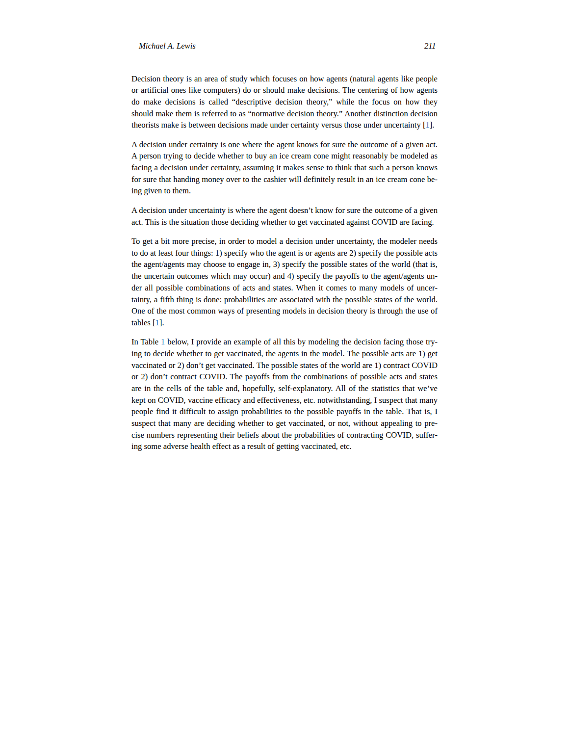Michael A. Lewis 211
Decision theory is an area of study which focuses on how agents (natural agents like people or artificial ones like computers) do or should make decisions. The centering of how agents do make decisions is called “descriptive decision theory,” while the focus on how they should make them is referred to as “normative decision theory.” Another distinction decision theorists make is between decisions made under certainty versus those under uncertainty [1].
A decision under certainty is one where the agent knows for sure the outcome of a given act. A person trying to decide whether to buy an ice cream cone might reasonably be modeled as facing a decision under certainty, assuming it makes sense to think that such a person knows for sure that handing money over to the cashier will definitely result in an ice cream cone being given to them.
A decision under uncertainty is where the agent doesn’t know for sure the outcome of a given act. This is the situation those deciding whether to get vaccinated against COVID are facing.
To get a bit more precise, in order to model a decision under uncertainty, the modeler needs to do at least four things: 1) specify who the agent is or agents are 2) specify the possible acts the agent/agents may choose to engage in, 3) specify the possible states of the world (that is, the uncertain outcomes which may occur) and 4) specify the payoffs to the agent/agents under all possible combinations of acts and states. When it comes to many models of uncertainty, a fifth thing is done: probabilities are associated with the possible states of the world. One of the most common ways of presenting models in decision theory is through the use of tables [1].
In Table 1 below, I provide an example of all this by modeling the decision facing those trying to decide whether to get vaccinated, the agents in the model. The possible acts are 1) get vaccinated or 2) don’t get vaccinated. The possible states of the world are 1) contract COVID or 2) don’t contract COVID. The payoffs from the combinations of possible acts and states are in the cells of the table and, hopefully, self-explanatory. All of the statistics that we’ve kept on COVID, vaccine efficacy and effectiveness, etc. notwithstanding, I suspect that many people find it difficult to assign probabilities to the possible payoffs in the table. That is, I suspect that many are deciding whether to get vaccinated, or not, without appealing to precise numbers representing their beliefs about the probabilities of contracting COVID, suffering some adverse health effect as a result of getting vaccinated, etc.